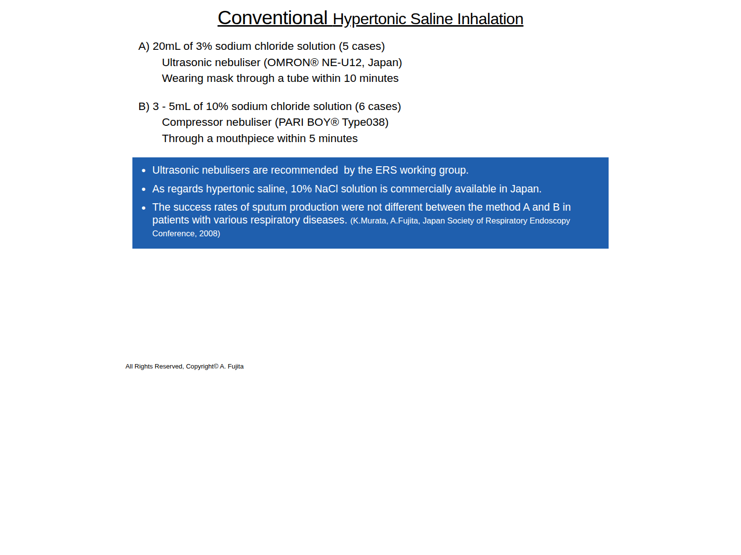Conventional Hypertonic Saline Inhalation
A) 20mL of 3% sodium chloride solution (5 cases)
Ultrasonic nebuliser (OMRON® NE-U12, Japan)
Wearing mask through a tube within 10 minutes
B) 3 - 5mL of 10% sodium chloride solution (6 cases)
Compressor nebuliser (PARI BOY® Type038)
Through a mouthpiece within 5 minutes
Ultrasonic nebulisers are recommended by the ERS working group.
As regards hypertonic saline, 10% NaCl solution is commercially available in Japan.
The success rates of sputum production were not different between the method A and B in patients with various respiratory diseases. (K.Murata, A.Fujita, Japan Society of Respiratory Endoscopy Conference, 2008)
All Rights Reserved, Copyright© A. Fujita